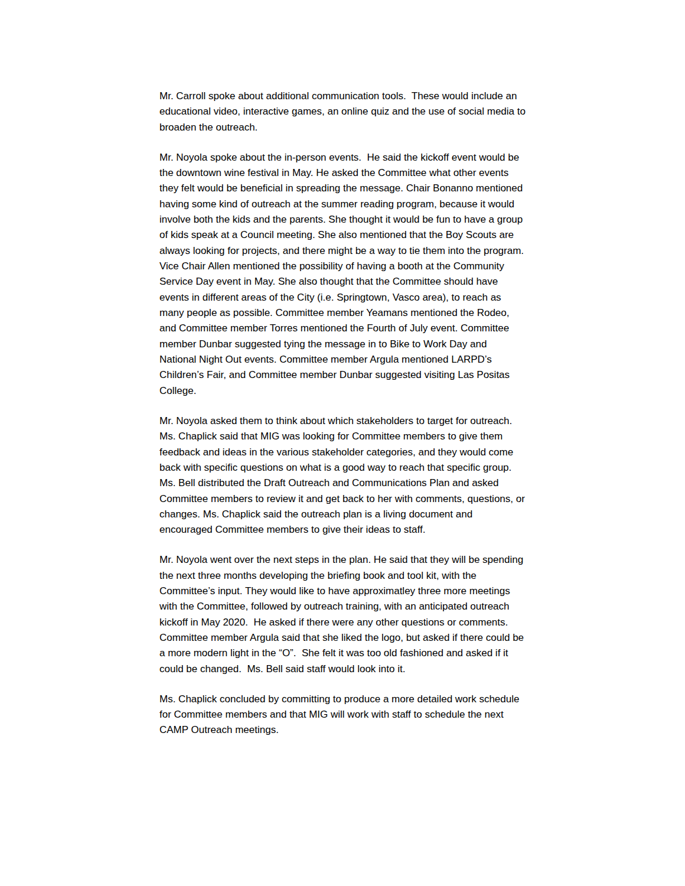Mr. Carroll spoke about additional communication tools. These would include an educational video, interactive games, an online quiz and the use of social media to broaden the outreach.
Mr. Noyola spoke about the in-person events. He said the kickoff event would be the downtown wine festival in May. He asked the Committee what other events they felt would be beneficial in spreading the message. Chair Bonanno mentioned having some kind of outreach at the summer reading program, because it would involve both the kids and the parents. She thought it would be fun to have a group of kids speak at a Council meeting. She also mentioned that the Boy Scouts are always looking for projects, and there might be a way to tie them into the program. Vice Chair Allen mentioned the possibility of having a booth at the Community Service Day event in May. She also thought that the Committee should have events in different areas of the City (i.e. Springtown, Vasco area), to reach as many people as possible. Committee member Yeamans mentioned the Rodeo, and Committee member Torres mentioned the Fourth of July event. Committee member Dunbar suggested tying the message in to Bike to Work Day and National Night Out events. Committee member Argula mentioned LARPD’s Children’s Fair, and Committee member Dunbar suggested visiting Las Positas College.
Mr. Noyola asked them to think about which stakeholders to target for outreach. Ms. Chaplick said that MIG was looking for Committee members to give them feedback and ideas in the various stakeholder categories, and they would come back with specific questions on what is a good way to reach that specific group. Ms. Bell distributed the Draft Outreach and Communications Plan and asked Committee members to review it and get back to her with comments, questions, or changes. Ms. Chaplick said the outreach plan is a living document and encouraged Committee members to give their ideas to staff.
Mr. Noyola went over the next steps in the plan. He said that they will be spending the next three months developing the briefing book and tool kit, with the Committee’s input. They would like to have approximatley three more meetings with the Committee, followed by outreach training, with an anticipated outreach kickoff in May 2020. He asked if there were any other questions or comments. Committee member Argula said that she liked the logo, but asked if there could be a more modern light in the “O”. She felt it was too old fashioned and asked if it could be changed. Ms. Bell said staff would look into it.
Ms. Chaplick concluded by committing to produce a more detailed work schedule for Committee members and that MIG will work with staff to schedule the next CAMP Outreach meetings.